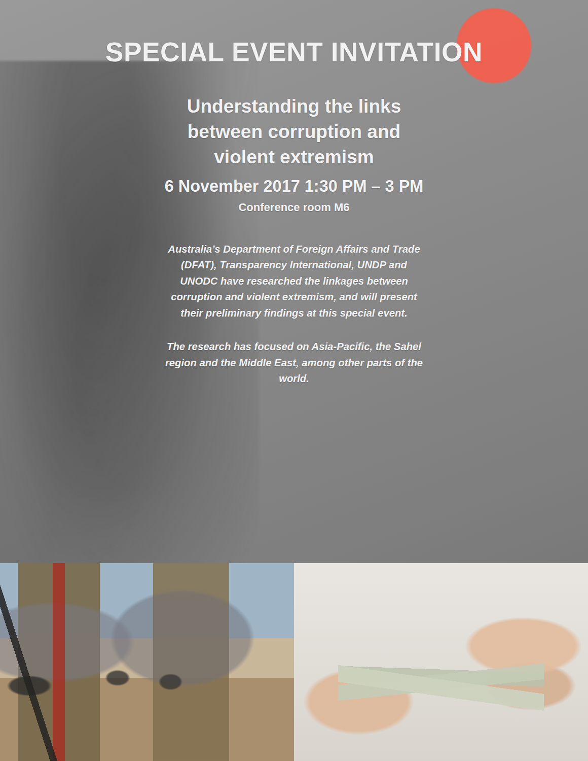SPECIAL EVENT INVITATION
Understanding the links between corruption and violent extremism
6 November 2017 1:30 PM – 3 PM
Conference room M6
Australia’s Department of Foreign Affairs and Trade (DFAT), Transparency International, UNDP and UNODC have researched the linkages between corruption and violent extremism, and will present their preliminary findings at this special event.
The research has focused on Asia-Pacific, the Sahel region and the Middle East, among other parts of the world.